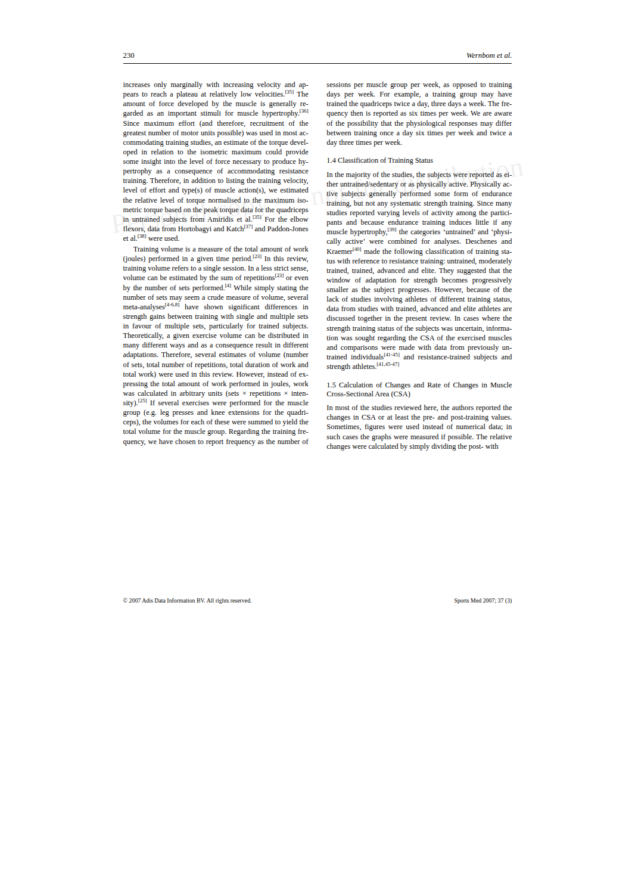230 Wernbom et al.
Personal copy — not for distribution
increases only marginally with increasing velocity and appears to reach a plateau at relatively low velocities.[35] The amount of force developed by the muscle is generally regarded as an important stimuli for muscle hypertrophy.[36] Since maximum effort (and therefore, recruitment of the greatest number of motor units possible) was used in most accommodating training studies, an estimate of the torque developed in relation to the isometric maximum could provide some insight into the level of force necessary to produce hypertrophy as a consequence of accommodating resistance training. Therefore, in addition to listing the training velocity, level of effort and type(s) of muscle action(s), we estimated the relative level of torque normalised to the maximum isometric torque based on the peak torque data for the quadriceps in untrained subjects from Amiridis et al.[35] For the elbow flexors, data from Hortobagyi and Katch[37] and Paddon-Jones et al.[38] were used.
Training volume is a measure of the total amount of work (joules) performed in a given time period.[23] In this review, training volume refers to a single session. In a less strict sense, volume can be estimated by the sum of repetitions[23] or even by the number of sets performed.[4] While simply stating the number of sets may seem a crude measure of volume, several meta-analyses[4-6,8] have shown significant differences in strength gains between training with single and multiple sets in favour of multiple sets, particularly for trained subjects. Theoretically, a given exercise volume can be distributed in many different ways and as a consequence result in different adaptations. Therefore, several estimates of volume (number of sets, total number of repetitions, total duration of work and total work) were used in this review. However, instead of expressing the total amount of work performed in joules, work was calculated in arbitrary units (sets × repetitions × intensity).[25] If several exercises were performed for the muscle group (e.g. leg presses and knee extensions for the quadriceps), the volumes for each of these were summed to yield the total volume for the muscle group. Regarding the training frequency, we have chosen to report frequency as the number of sessions per muscle group per week, as opposed to training days per week. For example, a training group may have trained the quadriceps twice a day, three days a week. The frequency then is reported as six times per week. We are aware of the possibility that the physiological responses may differ between training once a day six times per week and twice a day three times per week.
1.4 Classification of Training Status
In the majority of the studies, the subjects were reported as either untrained/sedentary or as physically active. Physically active subjects generally performed some form of endurance training, but not any systematic strength training. Since many studies reported varying levels of activity among the participants and because endurance training induces little if any muscle hypertrophy,[39] the categories ‘untrained’ and ‘physically active’ were combined for analyses. Deschenes and Kraemer[40] made the following classification of training status with reference to resistance training: untrained, moderately trained, trained, advanced and elite. They suggested that the window of adaptation for strength becomes progressively smaller as the subject progresses. However, because of the lack of studies involving athletes of different training status, data from studies with trained, advanced and elite athletes are discussed together in the present review. In cases where the strength training status of the subjects was uncertain, information was sought regarding the CSA of the exercised muscles and comparisons were made with data from previously untrained individuals[41-45] and resistance-trained subjects and strength athletes.[41,45-47]
1.5 Calculation of Changes and Rate of Changes in Muscle Cross-Sectional Area (CSA)
In most of the studies reviewed here, the authors reported the changes in CSA or at least the pre- and post-training values. Sometimes, figures were used instead of numerical data; in such cases the graphs were measured if possible. The relative changes were calculated by simply dividing the post- with
© 2007 Adis Data Information BV. All rights reserved. Sports Med 2007; 37 (3)